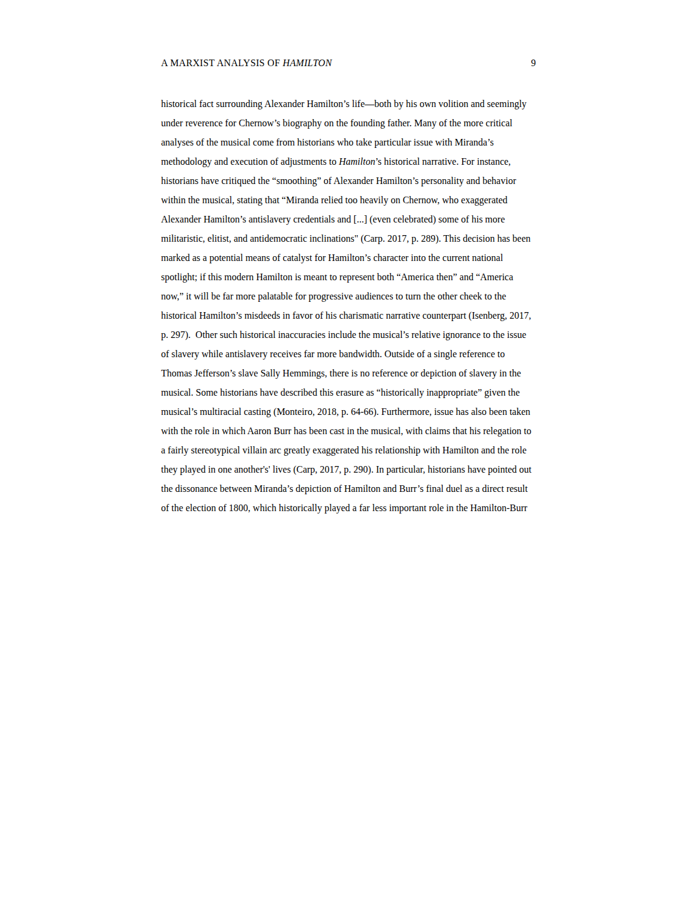A Marxist Analysis of Hamilton 9
historical fact surrounding Alexander Hamilton’s life—both by his own volition and seemingly under reverence for Chernow’s biography on the founding father. Many of the more critical analyses of the musical come from historians who take particular issue with Miranda’s methodology and execution of adjustments to Hamilton’s historical narrative. For instance, historians have critiqued the “smoothing” of Alexander Hamilton’s personality and behavior within the musical, stating that “Miranda relied too heavily on Chernow, who exaggerated Alexander Hamilton’s antislavery credentials and [...] (even celebrated) some of his more militaristic, elitist, and antidemocratic inclinations" (Carp. 2017, p. 289). This decision has been marked as a potential means of catalyst for Hamilton’s character into the current national spotlight; if this modern Hamilton is meant to represent both “America then” and “America now,” it will be far more palatable for progressive audiences to turn the other cheek to the historical Hamilton’s misdeeds in favor of his charismatic narrative counterpart (Isenberg, 2017, p. 297). Other such historical inaccuracies include the musical’s relative ignorance to the issue of slavery while antislavery receives far more bandwidth. Outside of a single reference to Thomas Jefferson’s slave Sally Hemmings, there is no reference or depiction of slavery in the musical. Some historians have described this erasure as “historically inappropriate” given the musical’s multiracial casting (Monteiro, 2018, p. 64-66). Furthermore, issue has also been taken with the role in which Aaron Burr has been cast in the musical, with claims that his relegation to a fairly stereotypical villain arc greatly exaggerated his relationship with Hamilton and the role they played in one another's' lives (Carp, 2017, p. 290). In particular, historians have pointed out the dissonance between Miranda’s depiction of Hamilton and Burr’s final duel as a direct result of the election of 1800, which historically played a far less important role in the Hamilton-Burr